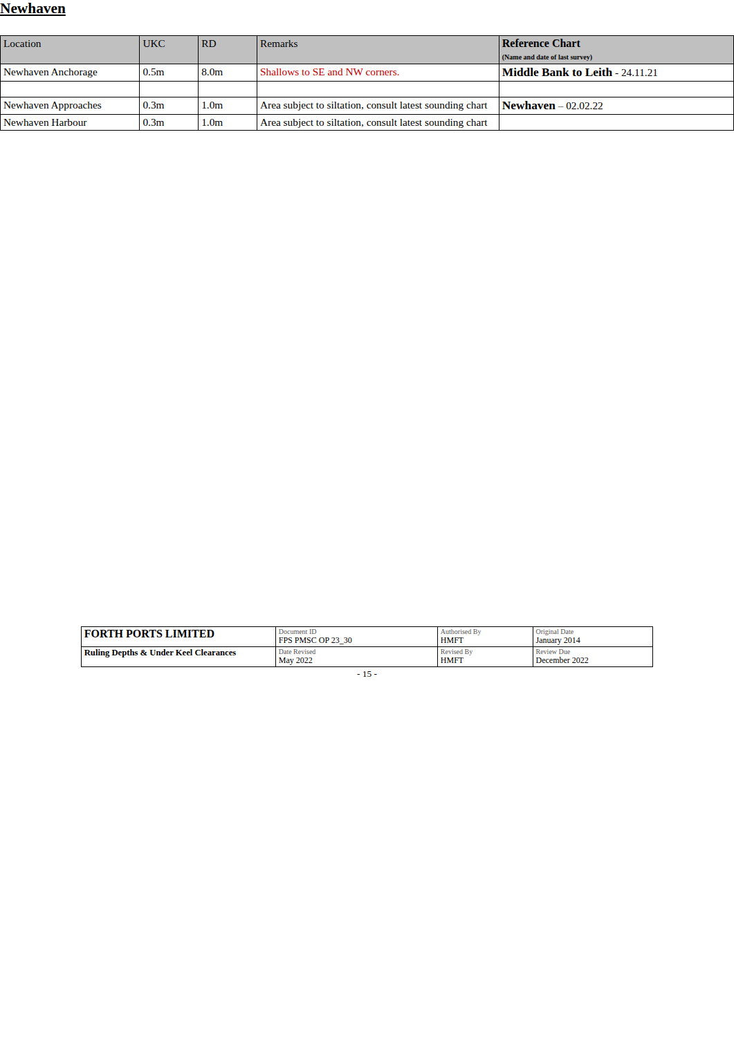Newhaven
| Location | UKC | RD | Remarks | Reference Chart (Name and date of last survey) |
| --- | --- | --- | --- | --- |
| Newhaven Anchorage | 0.5m | 8.0m | Shallows to SE and NW corners. | Middle Bank to Leith - 24.11.21 |
| Newhaven Approaches | 0.3m | 1.0m | Area subject to siltation, consult latest sounding chart | Newhaven – 02.02.22 |
| Newhaven Harbour | 0.3m | 1.0m | Area subject to siltation, consult latest sounding chart | |
| FORTH PORTS LIMITED | Document ID FPS PMSC OP 23_30 | Authorised By HMFT | Original Date January 2014 |
| Ruling Depths & Under Keel Clearances | Date Revised May 2022 | Revised By HMFT | Review Due December 2022 |
- 15 -